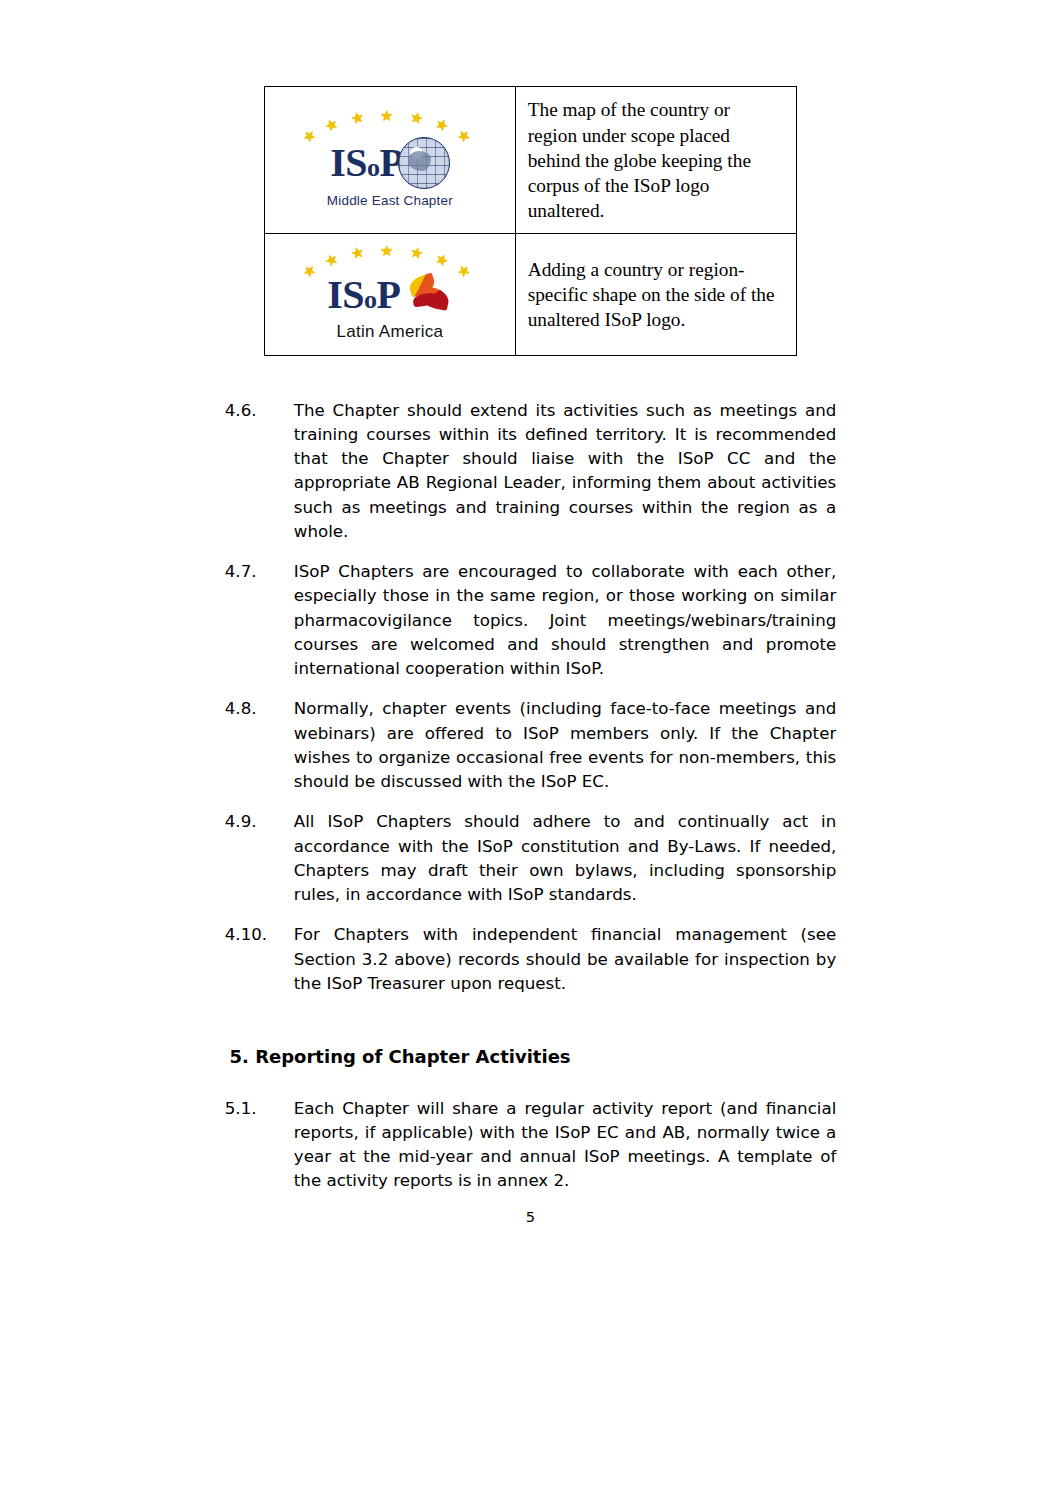| ★ ★ ★ ★ ★ ★ ★ IS o P Middle East Chapter | The map of the country or region under scope placed behind the globe keeping the corpus of the ISoP logo unaltered. |
| ★ ★ ★ ★ ★ ★ ★ IS o P Latin America | Adding a country or region-specific shape on the side of the unaltered ISoP logo. |
4.6. The Chapter should extend its activities such as meetings and training courses within its defined territory. It is recommended that the Chapter should liaise with the ISoP CC and the appropriate AB Regional Leader, informing them about activities such as meetings and training courses within the region as a whole.
4.7. ISoP Chapters are encouraged to collaborate with each other, especially those in the same region, or those working on similar pharmacovigilance topics. Joint meetings/webinars/training courses are welcomed and should strengthen and promote international cooperation within ISoP.
4.8. Normally, chapter events (including face-to-face meetings and webinars) are offered to ISoP members only. If the Chapter wishes to organize occasional free events for non-members, this should be discussed with the ISoP EC.
4.9. All ISoP Chapters should adhere to and continually act in accordance with the ISoP constitution and By-Laws. If needed, Chapters may draft their own bylaws, including sponsorship rules, in accordance with ISoP standards.
4.10. For Chapters with independent financial management (see Section 3.2 above) records should be available for inspection by the ISoP Treasurer upon request.
5. Reporting of Chapter Activities
5.1. Each Chapter will share a regular activity report (and financial reports, if applicable) with the ISoP EC and AB, normally twice a year at the mid-year and annual ISoP meetings. A template of the activity reports is in annex 2.
5